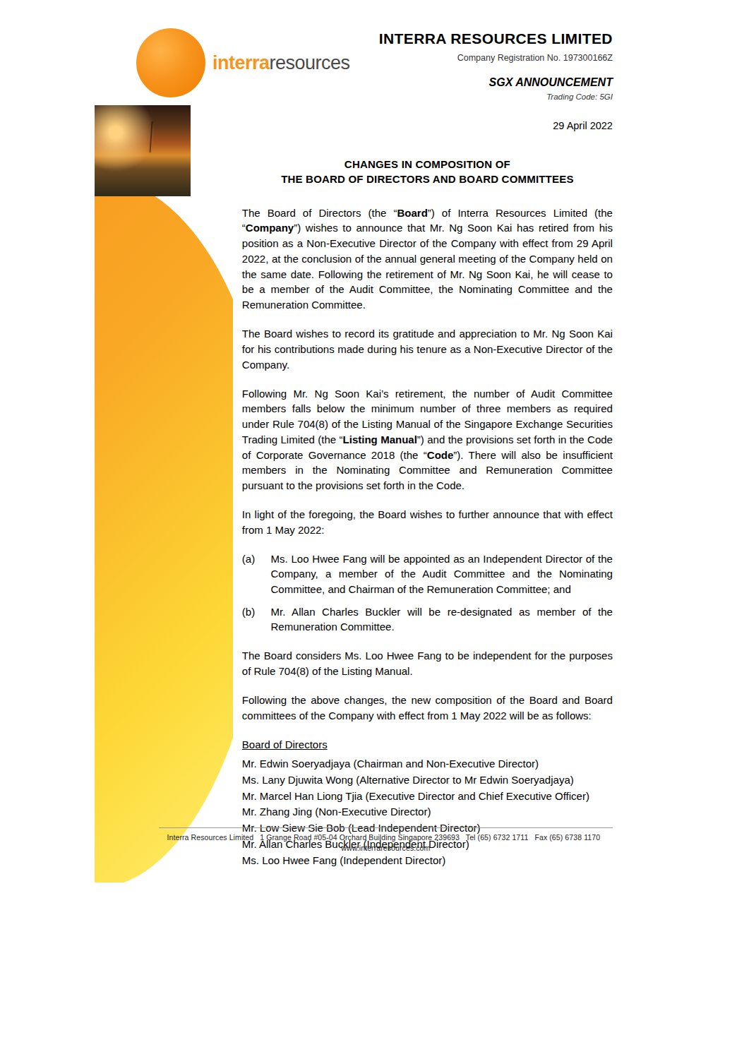interra resources
INTERRA RESOURCES LIMITED
Company Registration No. 197300166Z
SGX ANNOUNCEMENT
Trading Code: 5GI
29 April 2022
CHANGES IN COMPOSITION OF
THE BOARD OF DIRECTORS AND BOARD COMMITTEES
The Board of Directors (the “Board”) of Interra Resources Limited (the “Company”) wishes to announce that Mr. Ng Soon Kai has retired from his position as a Non-Executive Director of the Company with effect from 29 April 2022, at the conclusion of the annual general meeting of the Company held on the same date. Following the retirement of Mr. Ng Soon Kai, he will cease to be a member of the Audit Committee, the Nominating Committee and the Remuneration Committee.
The Board wishes to record its gratitude and appreciation to Mr. Ng Soon Kai for his contributions made during his tenure as a Non-Executive Director of the Company.
Following Mr. Ng Soon Kai’s retirement, the number of Audit Committee members falls below the minimum number of three members as required under Rule 704(8) of the Listing Manual of the Singapore Exchange Securities Trading Limited (the “Listing Manual”) and the provisions set forth in the Code of Corporate Governance 2018 (the “Code”). There will also be insufficient members in the Nominating Committee and Remuneration Committee pursuant to the provisions set forth in the Code.
In light of the foregoing, the Board wishes to further announce that with effect from 1 May 2022:
(a)
Ms. Loo Hwee Fang will be appointed as an Independent Director of the Company, a member of the Audit Committee and the Nominating Committee, and Chairman of the Remuneration Committee; and
(b)
Mr. Allan Charles Buckler will be re-designated as member of the Remuneration Committee.
The Board considers Ms. Loo Hwee Fang to be independent for the purposes of Rule 704(8) of the Listing Manual.
Following the above changes, the new composition of the Board and Board committees of the Company with effect from 1 May 2022 will be as follows:
Board of Directors
Mr. Edwin Soeryadjaya (Chairman and Non-Executive Director)
Ms. Lany Djuwita Wong (Alternative Director to Mr Edwin Soeryadjaya)
Mr. Marcel Han Liong Tjia (Executive Director and Chief Executive Officer)
Mr. Zhang Jing (Non-Executive Director)
Mr. Low Siew Sie Bob (Lead Independent Director)
Mr. Allan Charles Buckler (Independent Director)
Ms. Loo Hwee Fang (Independent Director)
Interra Resources Limited 1 Grange Road #05-04 Orchard Building Singapore 239693 Tel (65) 6732 1711 Fax (65) 6738 1170 www.interraresources.com